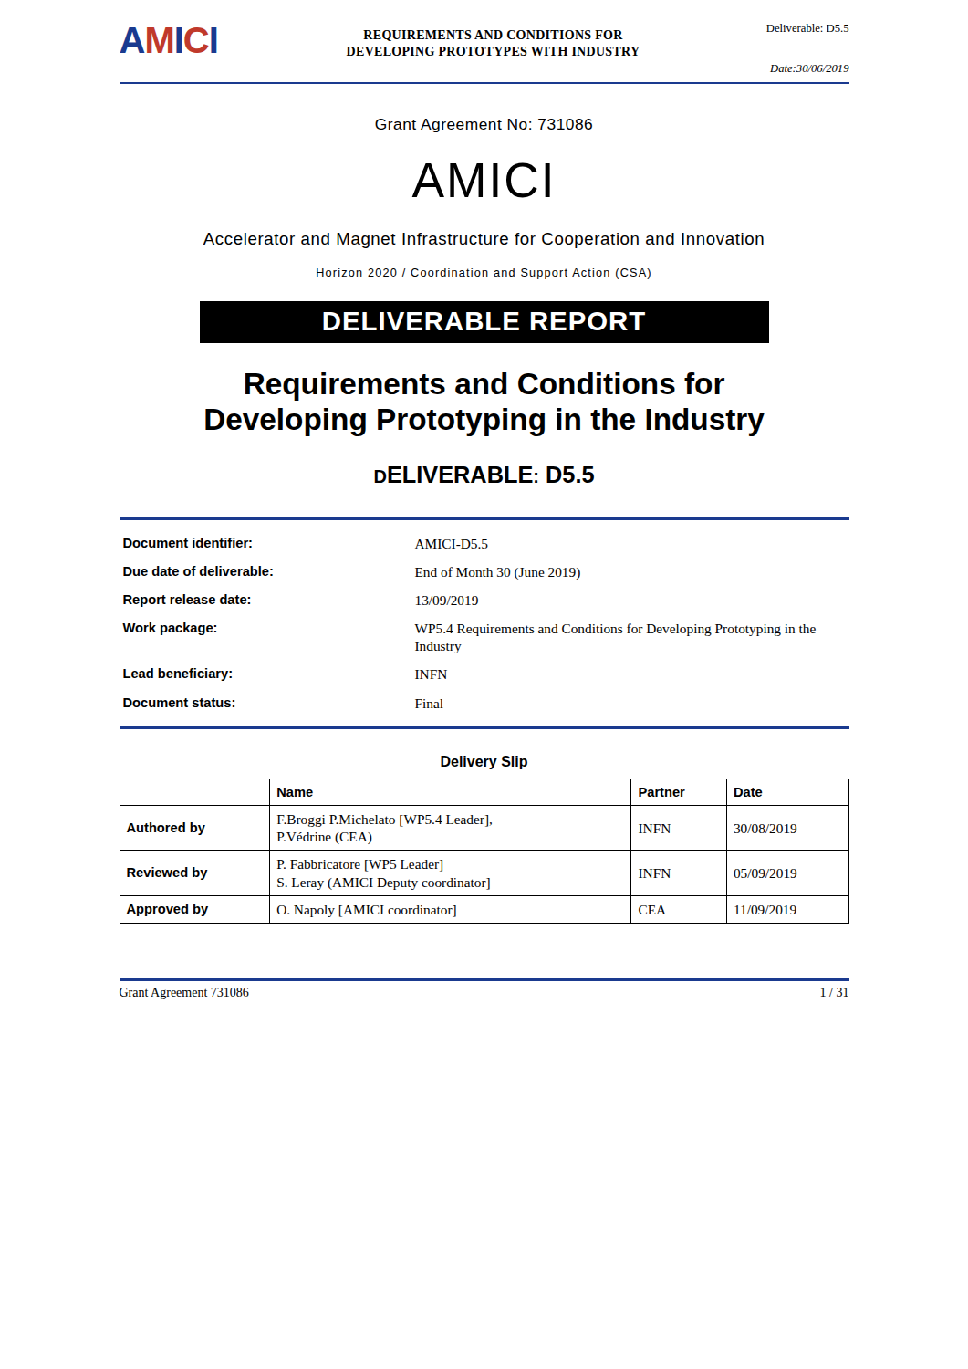AMICI
REQUIREMENTS AND CONDITIONS FOR
DEVELOPING PROTOTYPES WITH INDUSTRY
Deliverable: D5.5
Date:30/06/2019
Grant Agreement No: 731086
AMICI
Accelerator and Magnet Infrastructure for Cooperation and Innovation
Horizon 2020 / Coordination and Support Action (CSA)
DELIVERABLE REPORT
Requirements and Conditions for
Developing Prototyping in the Industry
DELIVERABLE: D5.5
| Document identifier: | AMICI-D5.5 |
| Due date of deliverable: | End of Month 30 (June 2019) |
| Report release date: | 13/09/2019 |
| Work package: | WP5.4 Requirements and Conditions for Developing Prototyping in the Industry |
| Lead beneficiary: | INFN |
| Document status: | Final |
Delivery Slip
| | Name | Partner | Date |
| --- | --- | --- | --- |
| Authored by | F.Broggi P.Michelato [WP5.4 Leader], P.Védrine (CEA) | INFN | 30/08/2019 |
| Reviewed by | P. Fabbricatore [WP5 Leader] S. Leray (AMICI Deputy coordinator] | INFN | 05/09/2019 |
| Approved by | O. Napoly [AMICI coordinator] | CEA | 11/09/2019 |
Grant Agreement 731086 1 / 31